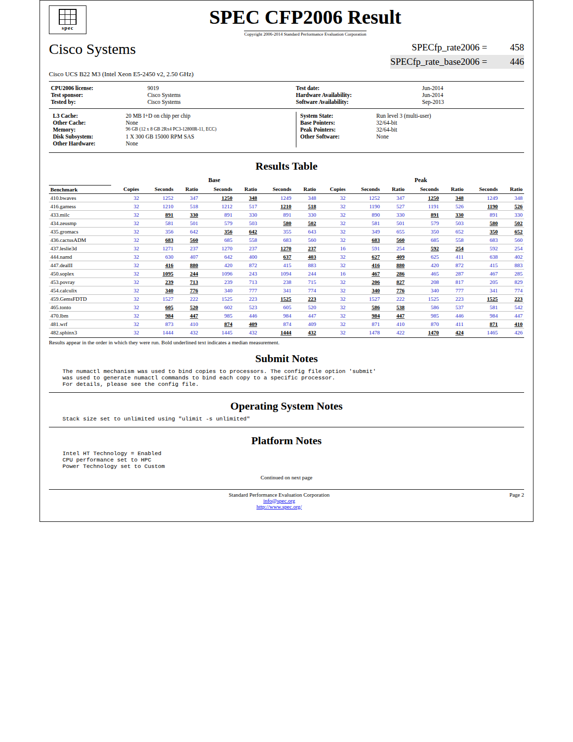spec
SPEC CFP2006 Result
Copyright 2006-2014 Standard Performance Evaluation Corporation
Cisco Systems
Cisco UCS B22 M3 (Intel Xeon E5-2450 v2, 2.50 GHz)
SPECfp_rate2006 = 458
SPECfp_rate_base2006 = 446
| CPU2006 license: | 9019 | Test date: | Jun-2014 |
| Test sponsor: | Cisco Systems | Hardware Availability: | Jun-2014 |
| Tested by: | Cisco Systems | Software Availability: | Sep-2013 |
| / L3 Cache: / 20 MB I+D on chip per chip / / Other Cache: / None / / Memory: / 96 GB (12 x 8 GB 2Rx4 PC3-12800R-11, ECC) / / Disk Subsystem: / 1 X 300 GB 15000 RPM SAS / / Other Hardware: / None / | / System State: / Run level 3 (multi-user) / / Base Pointers: / 32/64-bit / / Peak Pointers: / 32/64-bit / / Other Software: / None / |
Results Table
| | Base | Peak |
| --- | --- | --- |
| Benchmark | Copies | Seconds | Ratio | Seconds | Ratio | Seconds | Ratio | Copies | Seconds | Ratio | Seconds | Ratio | Seconds | Ratio |
| 410.bwaves | 32 | 1252 | 347 | 1250 | 348 | 1249 | 348 | 32 | 1252 | 347 | 1250 | 348 | 1249 | 348 |
| 416.gamess | 32 | 1210 | 518 | 1212 | 517 | 1210 | 518 | 32 | 1190 | 527 | 1191 | 526 | 1190 | 526 |
| 433.milc | 32 | 891 | 330 | 891 | 330 | 891 | 330 | 32 | 890 | 330 | 891 | 330 | 891 | 330 |
| 434.zeusmp | 32 | 581 | 501 | 579 | 503 | 580 | 502 | 32 | 581 | 501 | 579 | 503 | 580 | 502 |
| 435.gromacs | 32 | 356 | 642 | 356 | 642 | 355 | 643 | 32 | 349 | 655 | 350 | 652 | 350 | 652 |
| 436.cactusADM | 32 | 683 | 560 | 685 | 558 | 683 | 560 | 32 | 683 | 560 | 685 | 558 | 683 | 560 |
| 437.leslie3d | 32 | 1271 | 237 | 1270 | 237 | 1270 | 237 | 16 | 591 | 254 | 592 | 254 | 592 | 254 |
| 444.namd | 32 | 630 | 407 | 642 | 400 | 637 | 403 | 32 | 627 | 409 | 625 | 411 | 638 | 402 |
| 447.dealII | 32 | 416 | 880 | 420 | 872 | 415 | 883 | 32 | 416 | 880 | 420 | 872 | 415 | 883 |
| 450.soplex | 32 | 1095 | 244 | 1096 | 243 | 1094 | 244 | 16 | 467 | 286 | 465 | 287 | 467 | 285 |
| 453.povray | 32 | 239 | 713 | 239 | 713 | 238 | 715 | 32 | 206 | 827 | 208 | 817 | 205 | 829 |
| 454.calculix | 32 | 340 | 776 | 340 | 777 | 341 | 774 | 32 | 340 | 776 | 340 | 777 | 341 | 774 |
| 459.GemsFDTD | 32 | 1527 | 222 | 1525 | 223 | 1525 | 223 | 32 | 1527 | 222 | 1525 | 223 | 1525 | 223 |
| 465.tonto | 32 | 605 | 520 | 602 | 523 | 605 | 520 | 32 | 586 | 538 | 586 | 537 | 581 | 542 |
| 470.lbm | 32 | 984 | 447 | 985 | 446 | 984 | 447 | 32 | 984 | 447 | 985 | 446 | 984 | 447 |
| 481.wrf | 32 | 873 | 410 | 874 | 409 | 874 | 409 | 32 | 871 | 410 | 870 | 411 | 871 | 410 |
| 482.sphinx3 | 32 | 1444 | 432 | 1445 | 432 | 1444 | 432 | 32 | 1478 | 422 | 1470 | 424 | 1465 | 426 |
Results appear in the order in which they were run. Bold underlined text indicates a median measurement.
Submit Notes
    The numactl mechanism was used to bind copies to processors. The config file option 'submit'
    was used to generate numactl commands to bind each copy to a specific processor.
    For details, please see the config file.
Operating System Notes
    Stack size set to unlimited using "ulimit -s unlimited"
Platform Notes
    Intel HT Technology = Enabled
    CPU performance set to HPC
    Power Technology set to Custom
Continued on next page
Standard Performance Evaluation Corporation
info@spec.org
http://www.spec.org/
Page 2